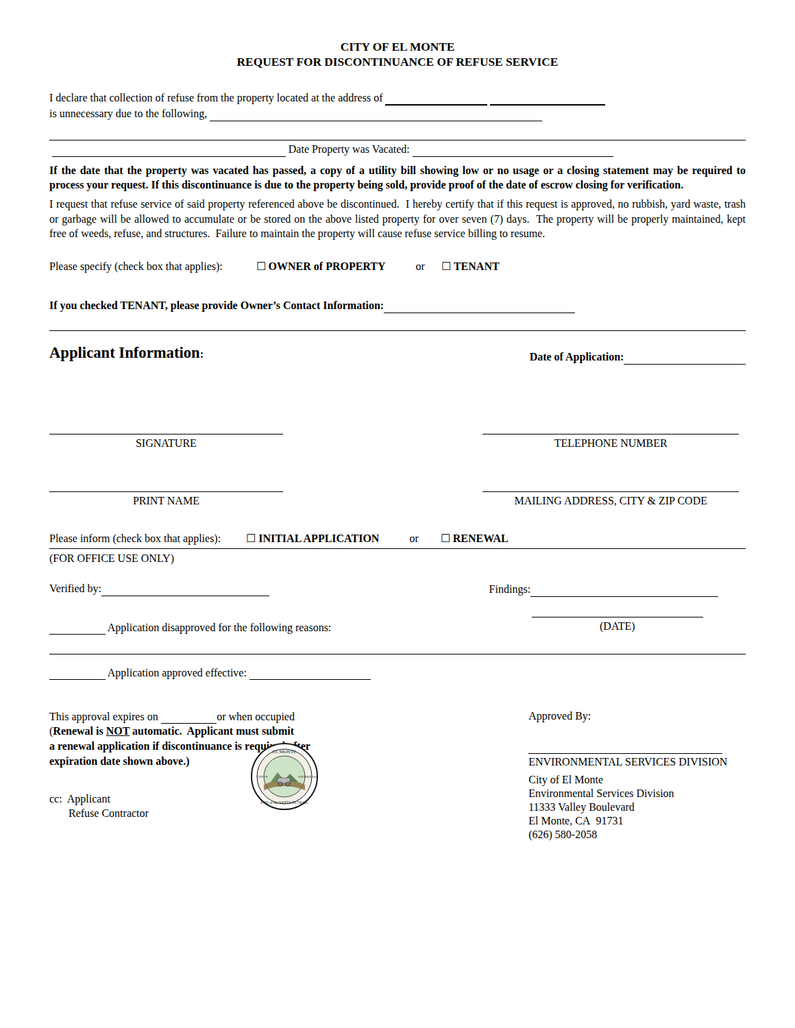CITY OF EL MONTE
REQUEST FOR DISCONTINUANCE OF REFUSE SERVICE
I declare that collection of refuse from the property located at the address of
is unnecessary due to the following,
Date Property was Vacated:
If the date that the property was vacated has passed, a copy of a utility bill showing low or no usage or a closing statement may be required to process your request. If this discontinuance is due to the property being sold, provide proof of the date of escrow closing for verification.
I request that refuse service of said property referenced above be discontinued. I hereby certify that if this request is approved, no rubbish, yard waste, trash or garbage will be allowed to accumulate or be stored on the above listed property for over seven (7) days. The property will be properly maintained, kept free of weeds, refuse, and structures. Failure to maintain the property will cause refuse service billing to resume.
Please specify (check box that applies): ☐ OWNER of PROPERTY or ☐ TENANT
If you checked TENANT, please provide Owner’s Contact Information:
Applicant Information: Date of Application:
| SIGNATURE | TELEPHONE NUMBER |
| PRINT NAME | MAILING ADDRESS, CITY & ZIP CODE |
Please inform (check box that applies): ☐ INITIAL APPLICATION or ☐ RENEWAL
(FOR OFFICE USE ONLY)
Verified by:
Findings:
(DATE)
Application disapproved for the following reasons:
Application approved effective:
This approval expires on or when occupied
(Renewal is NOT automatic. Applicant must submit
a renewal application if discontinuance is required after
expiration date shown above.)
cc: Applicant
Refuse Contractor
Approved By:
ENVIRONMENTAL SERVICES DIVISION
City of El Monte
Environmental Services Division
11333 Valley Boulevard
El Monte, CA 91731
(626) 580-2058
EL MONTE END of the SANTA FE TRAIL CITY OF FOUNDED 1850